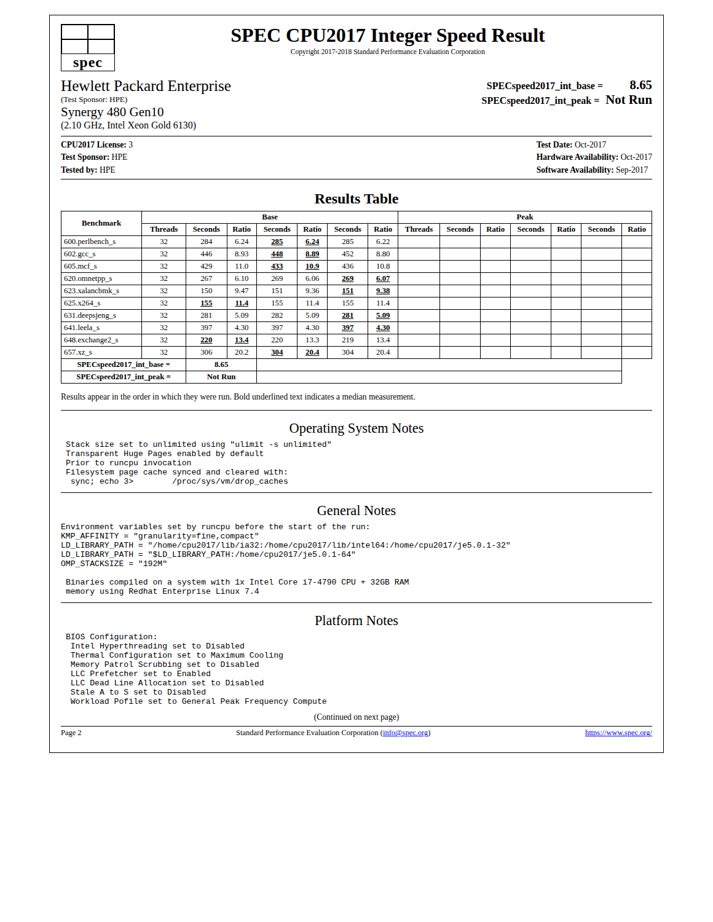spec
SPEC CPU2017 Integer Speed Result
Copyright 2017-2018 Standard Performance Evaluation Corporation
Hewlett Packard Enterprise (Test Sponsor: HPE) Synergy 480 Gen10 (2.10 GHz, Intel Xeon Gold 6130)
SPECspeed2017_int_base =8.65
SPECspeed2017_int_peak =Not Run
CPU2017 License: 3
Test Sponsor: HPE
Tested by: HPE
Test Date: Oct-2017
Hardware Availability: Oct-2017
Software Availability: Sep-2017
Results Table
| Benchmark | Base | Peak |
| --- | --- | --- |
| Threads | Seconds | Ratio | Seconds | Ratio | Seconds | Ratio | Threads | Seconds | Ratio | Seconds | Ratio | Seconds | Ratio |
| 600.perlbench_s | 32 | 284 | 6.24 | 285 | 6.24 | 285 | 6.22 | | | | | | | |
| 602.gcc_s | 32 | 446 | 8.93 | 448 | 8.89 | 452 | 8.80 | | | | | | | |
| 605.mcf_s | 32 | 429 | 11.0 | 433 | 10.9 | 436 | 10.8 | | | | | | | |
| 620.omnetpp_s | 32 | 267 | 6.10 | 269 | 6.06 | 269 | 6.07 | | | | | | | |
| 623.xalancbmk_s | 32 | 150 | 9.47 | 151 | 9.36 | 151 | 9.38 | | | | | | | |
| 625.x264_s | 32 | 155 | 11.4 | 155 | 11.4 | 155 | 11.4 | | | | | | | |
| 631.deepsjeng_s | 32 | 281 | 5.09 | 282 | 5.09 | 281 | 5.09 | | | | | | | |
| 641.leela_s | 32 | 397 | 4.30 | 397 | 4.30 | 397 | 4.30 | | | | | | | |
| 648.exchange2_s | 32 | 220 | 13.4 | 220 | 13.3 | 219 | 13.4 | | | | | | | |
| 657.xz_s | 32 | 306 | 20.2 | 304 | 20.4 | 304 | 20.4 | | | | | | | |
| SPECspeed2017_int_base = | 8.65 | |
| SPECspeed2017_int_peak = | Not Run | |
Results appear in the order in which they were run. Bold underlined text indicates a median measurement.
Operating System Notes
 Stack size set to unlimited using "ulimit -s unlimited"
 Transparent Huge Pages enabled by default
 Prior to runcpu invocation
 Filesystem page cache synced and cleared with:
  sync; echo 3>        /proc/sys/vm/drop_caches
General Notes
Environment variables set by runcpu before the start of the run:
KMP_AFFINITY = "granularity=fine,compact"
LD_LIBRARY_PATH = "/home/cpu2017/lib/ia32:/home/cpu2017/lib/intel64:/home/cpu2017/je5.0.1-32"
LD_LIBRARY_PATH = "$LD_LIBRARY_PATH:/home/cpu2017/je5.0.1-64"
OMP_STACKSIZE = "192M"

 Binaries compiled on a system with 1x Intel Core i7-4790 CPU + 32GB RAM
 memory using Redhat Enterprise Linux 7.4
Platform Notes
 BIOS Configuration:
  Intel Hyperthreading set to Disabled
  Thermal Configuration set to Maximum Cooling
  Memory Patrol Scrubbing set to Disabled
  LLC Prefetcher set to Enabled
  LLC Dead Line Allocation set to Disabled
  Stale A to S set to Disabled
  Workload Pofile set to General Peak Frequency Compute
(Continued on next page)
Page 2
Standard Performance Evaluation Corporation (info@spec.org)
https://www.spec.org/